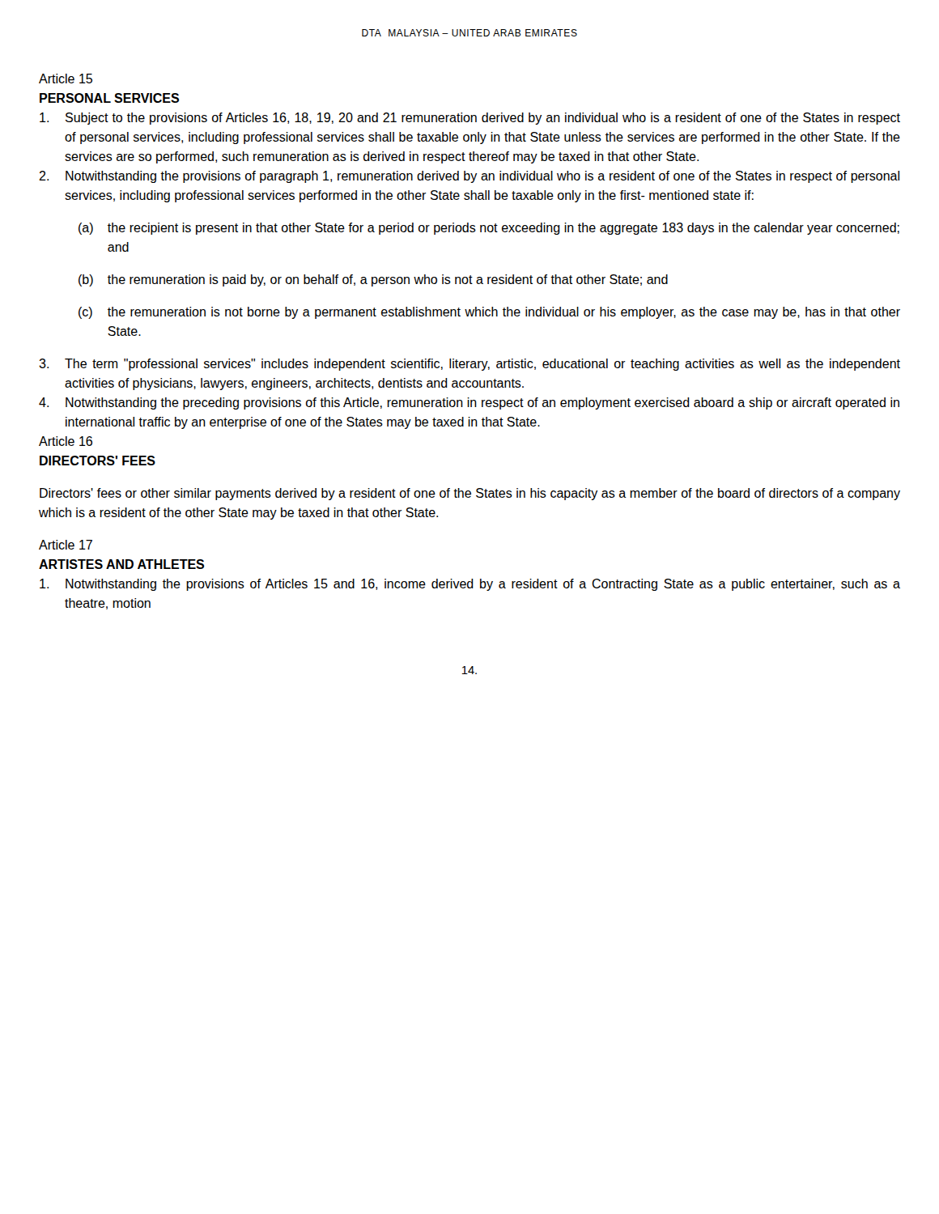DTA MALAYSIA – UNITED ARAB EMIRATES
Article 15
PERSONAL SERVICES
1. Subject to the provisions of Articles 16, 18, 19, 20 and 21 remuneration derived by an individual who is a resident of one of the States in respect of personal services, including professional services shall be taxable only in that State unless the services are performed in the other State. If the services are so performed, such remuneration as is derived in respect thereof may be taxed in that other State.
2. Notwithstanding the provisions of paragraph 1, remuneration derived by an individual who is a resident of one of the States in respect of personal services, including professional services performed in the other State shall be taxable only in the first- mentioned state if:
(a) the recipient is present in that other State for a period or periods not exceeding in the aggregate 183 days in the calendar year concerned; and
(b) the remuneration is paid by, or on behalf of, a person who is not a resident of that other State; and
(c) the remuneration is not borne by a permanent establishment which the individual or his employer, as the case may be, has in that other State.
3. The term "professional services" includes independent scientific, literary, artistic, educational or teaching activities as well as the independent activities of physicians, lawyers, engineers, architects, dentists and accountants.
4. Notwithstanding the preceding provisions of this Article, remuneration in respect of an employment exercised aboard a ship or aircraft operated in international traffic by an enterprise of one of the States may be taxed in that State.
Article 16
DIRECTORS' FEES
Directors' fees or other similar payments derived by a resident of one of the States in his capacity as a member of the board of directors of a company which is a resident of the other State may be taxed in that other State.
Article 17
ARTISTES AND ATHLETES
1. Notwithstanding the provisions of Articles 15 and 16, income derived by a resident of a Contracting State as a public entertainer, such as a theatre, motion
14.